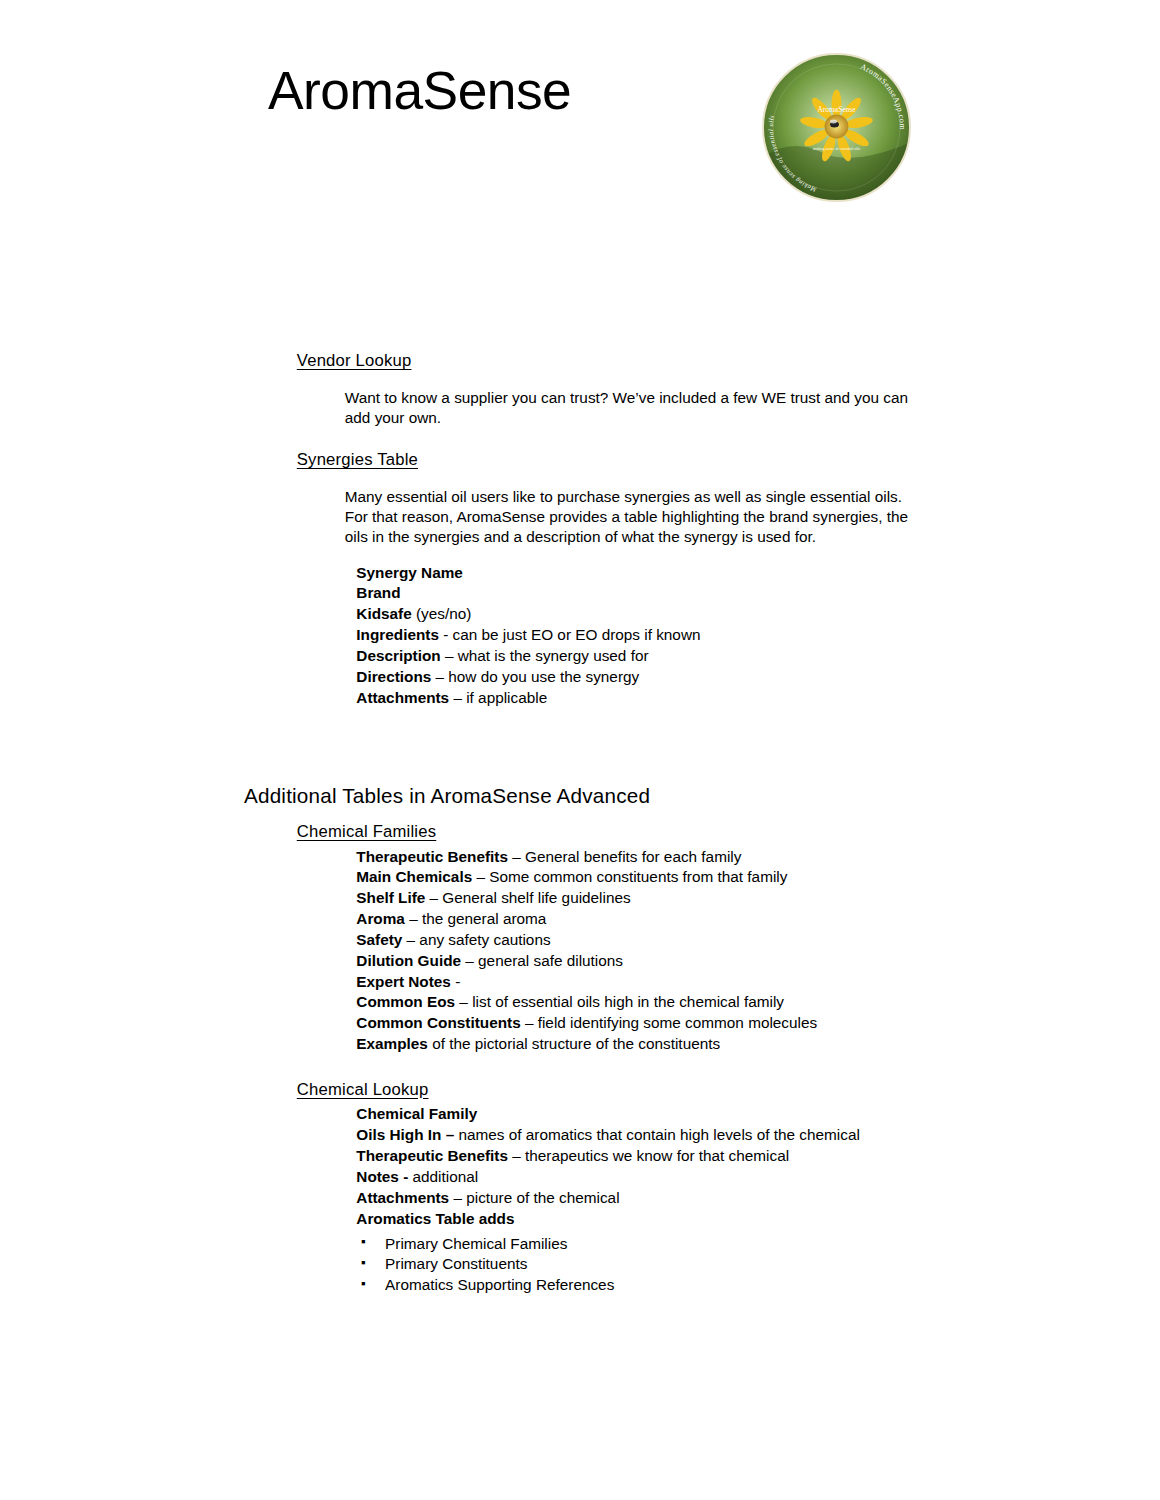AromaSense
Vendor Lookup
Want to know a supplier you can trust? We’ve included a few WE trust and you can add your own.
Synergies Table
Many essential oil users like to purchase synergies as well as single essential oils. For that reason, AromaSense provides a table highlighting the brand synergies, the oils in the synergies and a description of what the synergy is used for.
Synergy Name
Brand
Kidsafe (yes/no)
Ingredients - can be just EO or EO drops if known
Description – what is the synergy used for
Directions – how do you use the synergy
Attachments – if applicable
Additional Tables in AromaSense Advanced
Chemical Families
Therapeutic Benefits – General benefits for each family
Main Chemicals – Some common constituents from that family
Shelf Life – General shelf life guidelines
Aroma – the general aroma
Safety – any safety cautions
Dilution Guide – general safe dilutions
Expert Notes -
Common Eos – list of essential oils high in the chemical family
Common Constituents – field identifying some common molecules
Examples of the pictorial structure of the constituents
Chemical Lookup
Chemical Family
Oils High In – names of aromatics that contain high levels of the chemical
Therapeutic Benefits – therapeutics we know for that chemical
Notes - additional
Attachments – picture of the chemical
Aromatics Table adds
Primary Chemical Families
Primary Constituents
Aromatics Supporting References